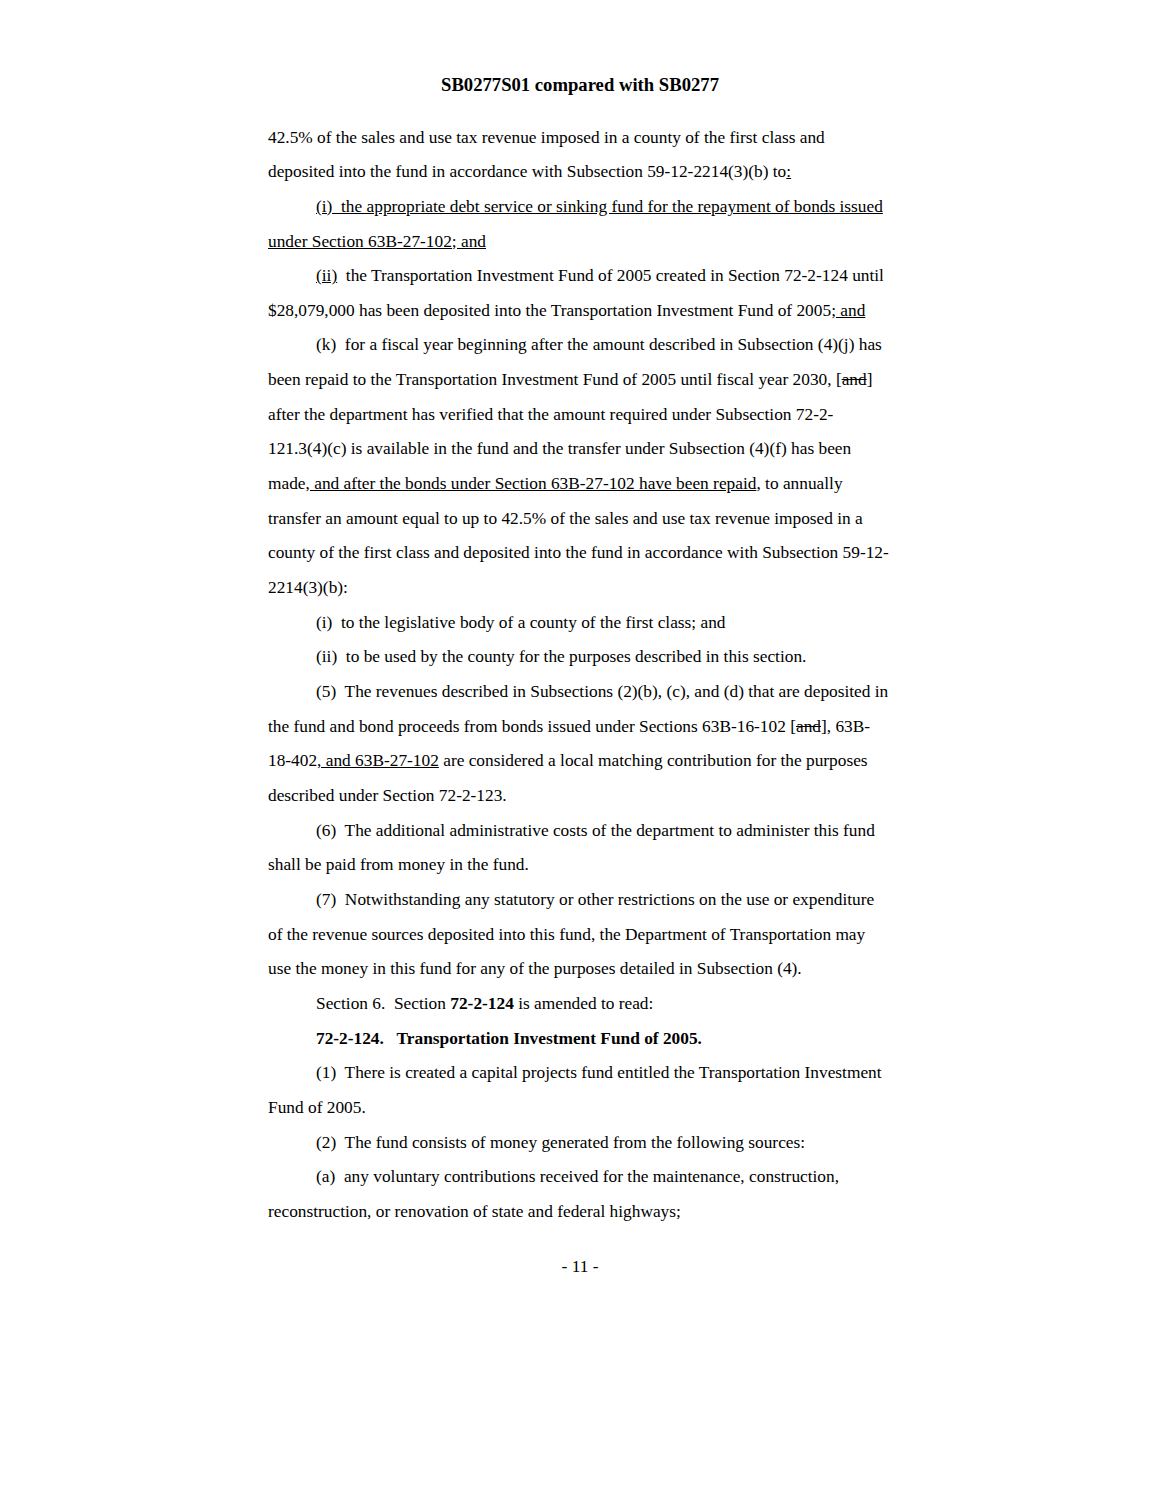SB0277S01 compared with SB0277
42.5% of the sales and use tax revenue imposed in a county of the first class and deposited into the fund in accordance with Subsection 59-12-2214(3)(b) to:
(i) the appropriate debt service or sinking fund for the repayment of bonds issued under Section 63B-27-102; and
(ii) the Transportation Investment Fund of 2005 created in Section 72-2-124 until $28,079,000 has been deposited into the Transportation Investment Fund of 2005; and
(k) for a fiscal year beginning after the amount described in Subsection (4)(j) has been repaid to the Transportation Investment Fund of 2005 until fiscal year 2030, [and] after the department has verified that the amount required under Subsection 72-2-121.3(4)(c) is available in the fund and the transfer under Subsection (4)(f) has been made, and after the bonds under Section 63B-27-102 have been repaid, to annually transfer an amount equal to up to 42.5% of the sales and use tax revenue imposed in a county of the first class and deposited into the fund in accordance with Subsection 59-12-2214(3)(b):
(i) to the legislative body of a county of the first class; and
(ii) to be used by the county for the purposes described in this section.
(5) The revenues described in Subsections (2)(b), (c), and (d) that are deposited in the fund and bond proceeds from bonds issued under Sections 63B-16-102 [and], 63B-18-402, and 63B-27-102 are considered a local matching contribution for the purposes described under Section 72-2-123.
(6) The additional administrative costs of the department to administer this fund shall be paid from money in the fund.
(7) Notwithstanding any statutory or other restrictions on the use or expenditure of the revenue sources deposited into this fund, the Department of Transportation may use the money in this fund for any of the purposes detailed in Subsection (4).
Section 6. Section 72-2-124 is amended to read:
72-2-124. Transportation Investment Fund of 2005.
(1) There is created a capital projects fund entitled the Transportation Investment Fund of 2005.
(2) The fund consists of money generated from the following sources:
(a) any voluntary contributions received for the maintenance, construction, reconstruction, or renovation of state and federal highways;
- 11 -